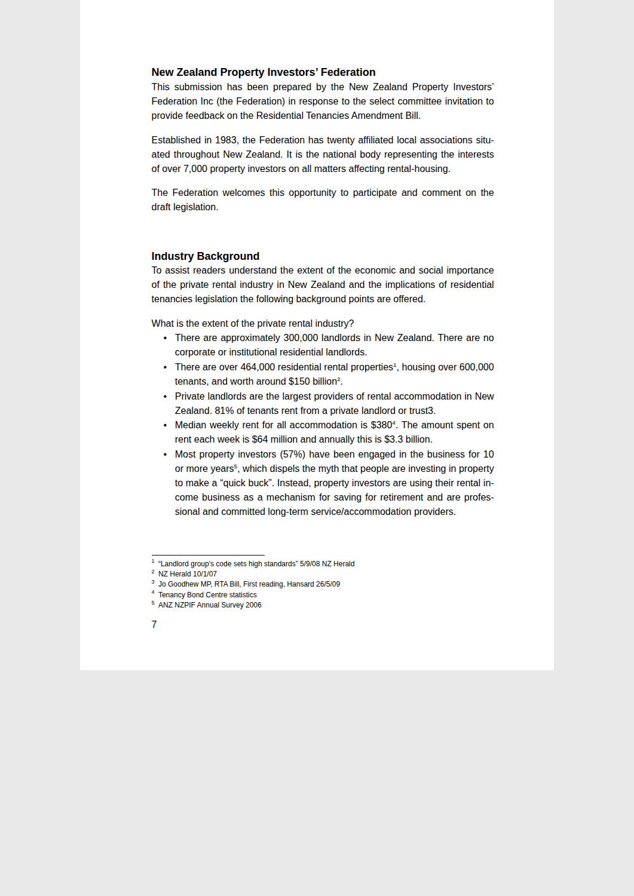New Zealand Property Investors’ Federation
This submission has been prepared by the New Zealand Property Investors’ Federation Inc (the Federation) in response to the select committee invitation to provide feedback on the Residential Tenancies Amendment Bill.
Established in 1983, the Federation has twenty affiliated local associations situated throughout New Zealand. It is the national body representing the interests of over 7,000 property investors on all matters affecting rental-housing.
The Federation welcomes this opportunity to participate and comment on the draft legislation.
Industry Background
To assist readers understand the extent of the economic and social importance of the private rental industry in New Zealand and the implications of residential tenancies legislation the following background points are offered.
What is the extent of the private rental industry?
There are approximately 300,000 landlords in New Zealand. There are no corporate or institutional residential landlords.
There are over 464,000 residential rental properties1, housing over 600,000 tenants, and worth around $150 billion2.
Private landlords are the largest providers of rental accommodation in New Zealand. 81% of tenants rent from a private landlord or trust3.
Median weekly rent for all accommodation is $3804. The amount spent on rent each week is $64 million and annually this is $3.3 billion.
Most property investors (57%) have been engaged in the business for 10 or more years5, which dispels the myth that people are investing in property to make a “quick buck”. Instead, property investors are using their rental income business as a mechanism for saving for retirement and are professional and committed long-term service/accommodation providers.
“Landlord group's code sets high standards” 5/9/08 NZ Herald
NZ Herald 10/1/07
Jo Goodhew MP, RTA Bill, First reading, Hansard 26/5/09
Tenancy Bond Centre statistics
ANZ NZPIF Annual Survey 2006
7